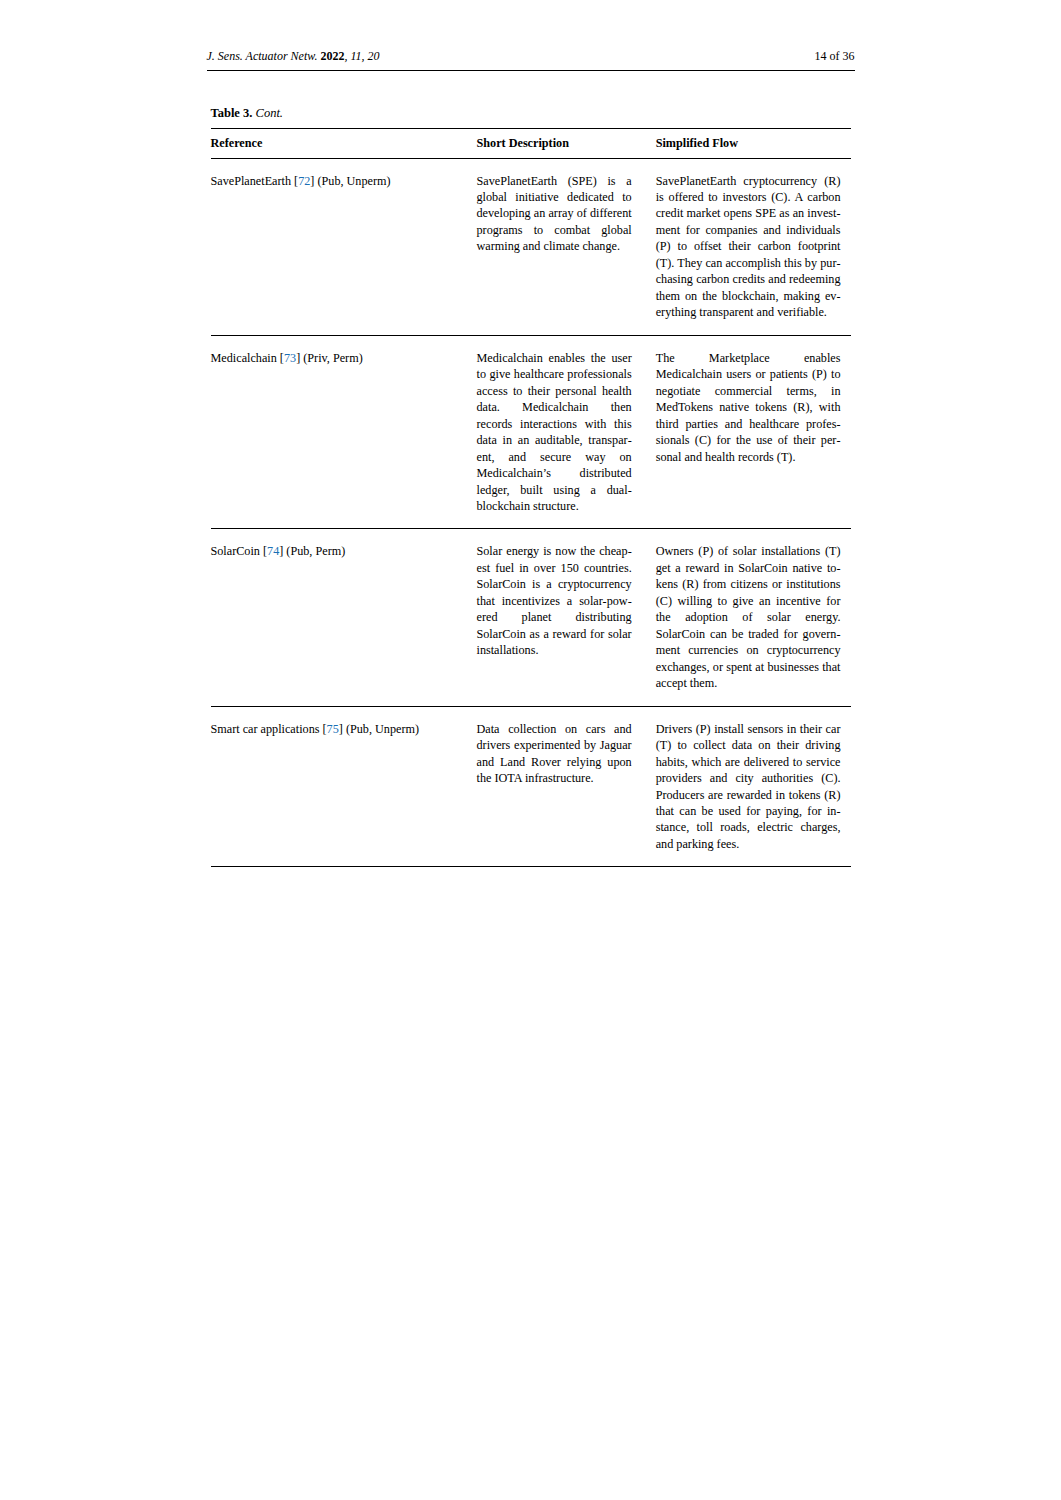J. Sens. Actuator Netw. 2022, 11, 20
14 of 36
Table 3. Cont.
| Reference | Short Description | Simplified Flow |
| --- | --- | --- |
| SavePlanetEarth [ 72 ] (Pub, Unperm) | SavePlanetEarth (SPE) is a global initiative dedicated to developing an array of different programs to combat global warming and climate change. | SavePlanetEarth cryptocurrency (R) is offered to investors (C). A carbon credit market opens SPE as an investment for companies and individuals (P) to offset their carbon footprint (T). They can accomplish this by purchasing carbon credits and redeeming them on the blockchain, making everything transparent and verifiable. |
| Medicalchain [ 73 ] (Priv, Perm) | Medicalchain enables the user to give healthcare professionals access to their personal health data. Medicalchain then records interactions with this data in an auditable, transparent, and secure way on Medicalchain’s distributed ledger, built using a dual-blockchain structure. | The Marketplace enables Medicalchain users or patients (P) to negotiate commercial terms, in MedTokens native tokens (R), with third parties and healthcare professionals (C) for the use of their personal and health records (T). |
| SolarCoin [ 74 ] (Pub, Perm) | Solar energy is now the cheapest fuel in over 150 countries. SolarCoin is a cryptocurrency that incentivizes a solar-powered planet distributing SolarCoin as a reward for solar installations. | Owners (P) of solar installations (T) get a reward in SolarCoin native tokens (R) from citizens or institutions (C) willing to give an incentive for the adoption of solar energy. SolarCoin can be traded for government currencies on cryptocurrency exchanges, or spent at businesses that accept them. |
| Smart car applications [ 75 ] (Pub, Unperm) | Data collection on cars and drivers experimented by Jaguar and Land Rover relying upon the IOTA infrastructure. | Drivers (P) install sensors in their car (T) to collect data on their driving habits, which are delivered to service providers and city authorities (C). Producers are rewarded in tokens (R) that can be used for paying, for instance, toll roads, electric charges, and parking fees. |